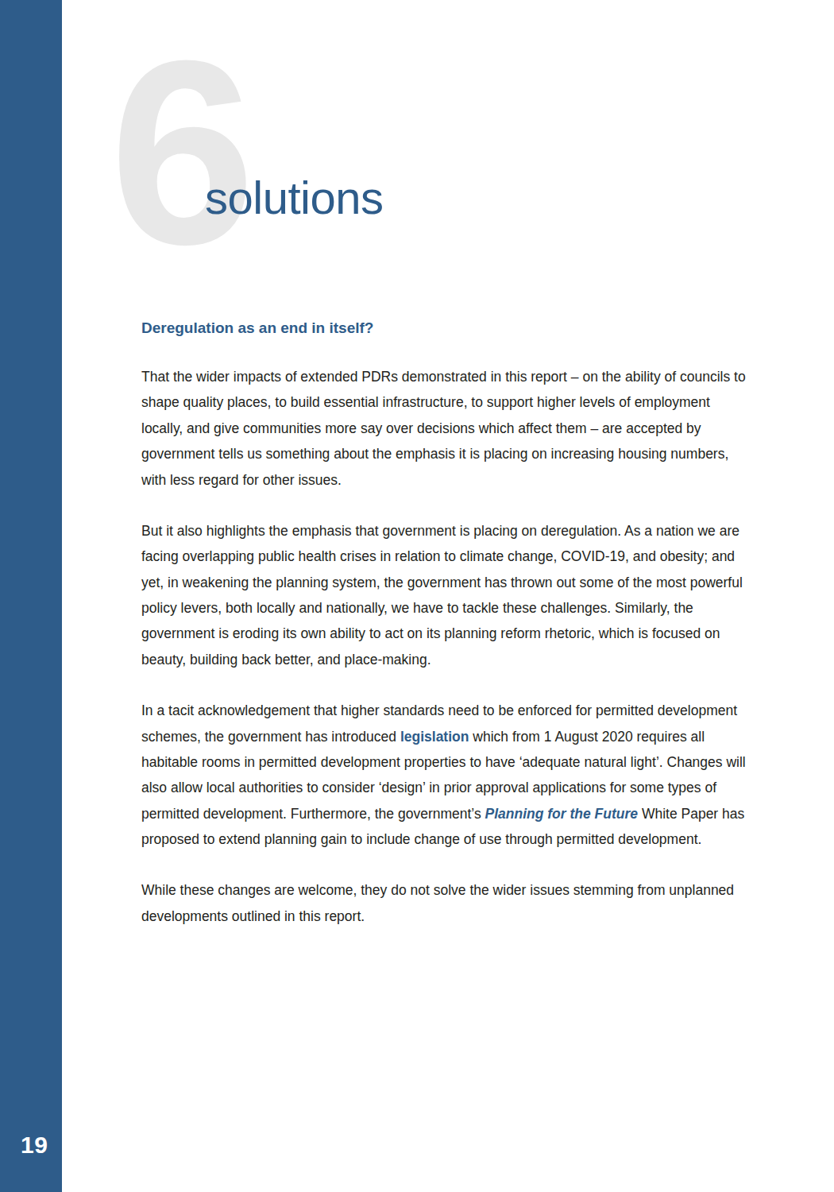19
6
solutions
Deregulation as an end in itself?
That the wider impacts of extended PDRs demonstrated in this report – on the ability of councils to shape quality places, to build essential infrastructure, to support higher levels of employment locally, and give communities more say over decisions which affect them – are accepted by government tells us something about the emphasis it is placing on increasing housing numbers, with less regard for other issues.
But it also highlights the emphasis that government is placing on deregulation. As a nation we are facing overlapping public health crises in relation to climate change, COVID-19, and obesity; and yet, in weakening the planning system, the government has thrown out some of the most powerful policy levers, both locally and nationally, we have to tackle these challenges. Similarly, the government is eroding its own ability to act on its planning reform rhetoric, which is focused on beauty, building back better, and place-making.
In a tacit acknowledgement that higher standards need to be enforced for permitted development schemes, the government has introduced legislation which from 1 August 2020 requires all habitable rooms in permitted development properties to have ‘adequate natural light’. Changes will also allow local authorities to consider ‘design’ in prior approval applications for some types of permitted development. Furthermore, the government’s Planning for the Future White Paper has proposed to extend planning gain to include change of use through permitted development.
While these changes are welcome, they do not solve the wider issues stemming from unplanned developments outlined in this report.